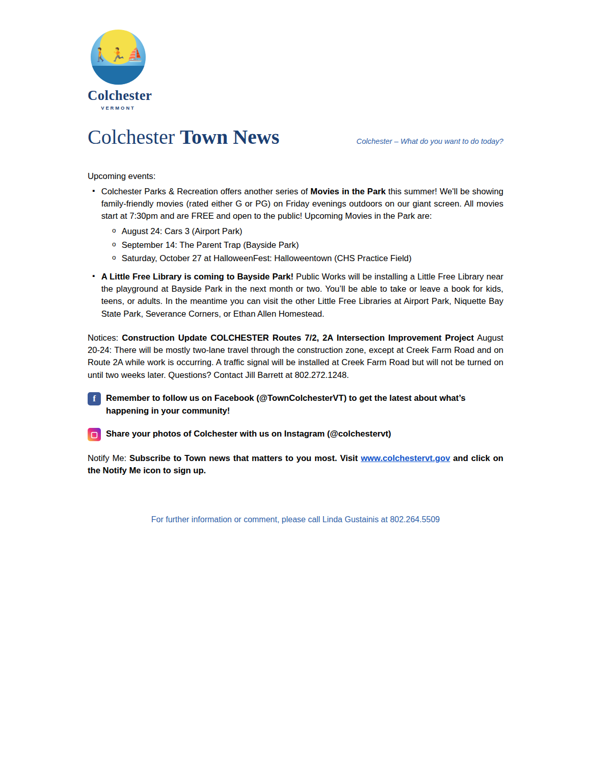🚶🏃⛵
Colchester
VERMONT
Colchester Town News
Colchester – What do you want to do today?
Upcoming events:
Colchester Parks & Recreation offers another series of Movies in the Park this summer! We'll be showing family-friendly movies (rated either G or PG) on Friday evenings outdoors on our giant screen. All movies start at 7:30pm and are FREE and open to the public! Upcoming Movies in the Park are:
August 24: Cars 3 (Airport Park)
September 14: The Parent Trap (Bayside Park)
Saturday, October 27 at HalloweenFest: Halloweentown (CHS Practice Field)
A Little Free Library is coming to Bayside Park! Public Works will be installing a Little Free Library near the playground at Bayside Park in the next month or two. You’ll be able to take or leave a book for kids, teens, or adults. In the meantime you can visit the other Little Free Libraries at Airport Park, Niquette Bay State Park, Severance Corners, or Ethan Allen Homestead.
Notices: Construction Update COLCHESTER Routes 7/2, 2A Intersection Improvement Project August 20-24: There will be mostly two-lane travel through the construction zone, except at Creek Farm Road and on Route 2A while work is occurring. A traffic signal will be installed at Creek Farm Road but will not be turned on until two weeks later. Questions? Contact Jill Barrett at 802.272.1248.
f
Remember to follow us on Facebook (@TownColchesterVT) to get the latest about what’s happening in your community!
▢
Share your photos of Colchester with us on Instagram (@colchestervt)
Notify Me: Subscribe to Town news that matters to you most. Visit www.colchestervt.gov and click on the Notify Me icon to sign up.
For further information or comment, please call Linda Gustainis at 802.264.5509